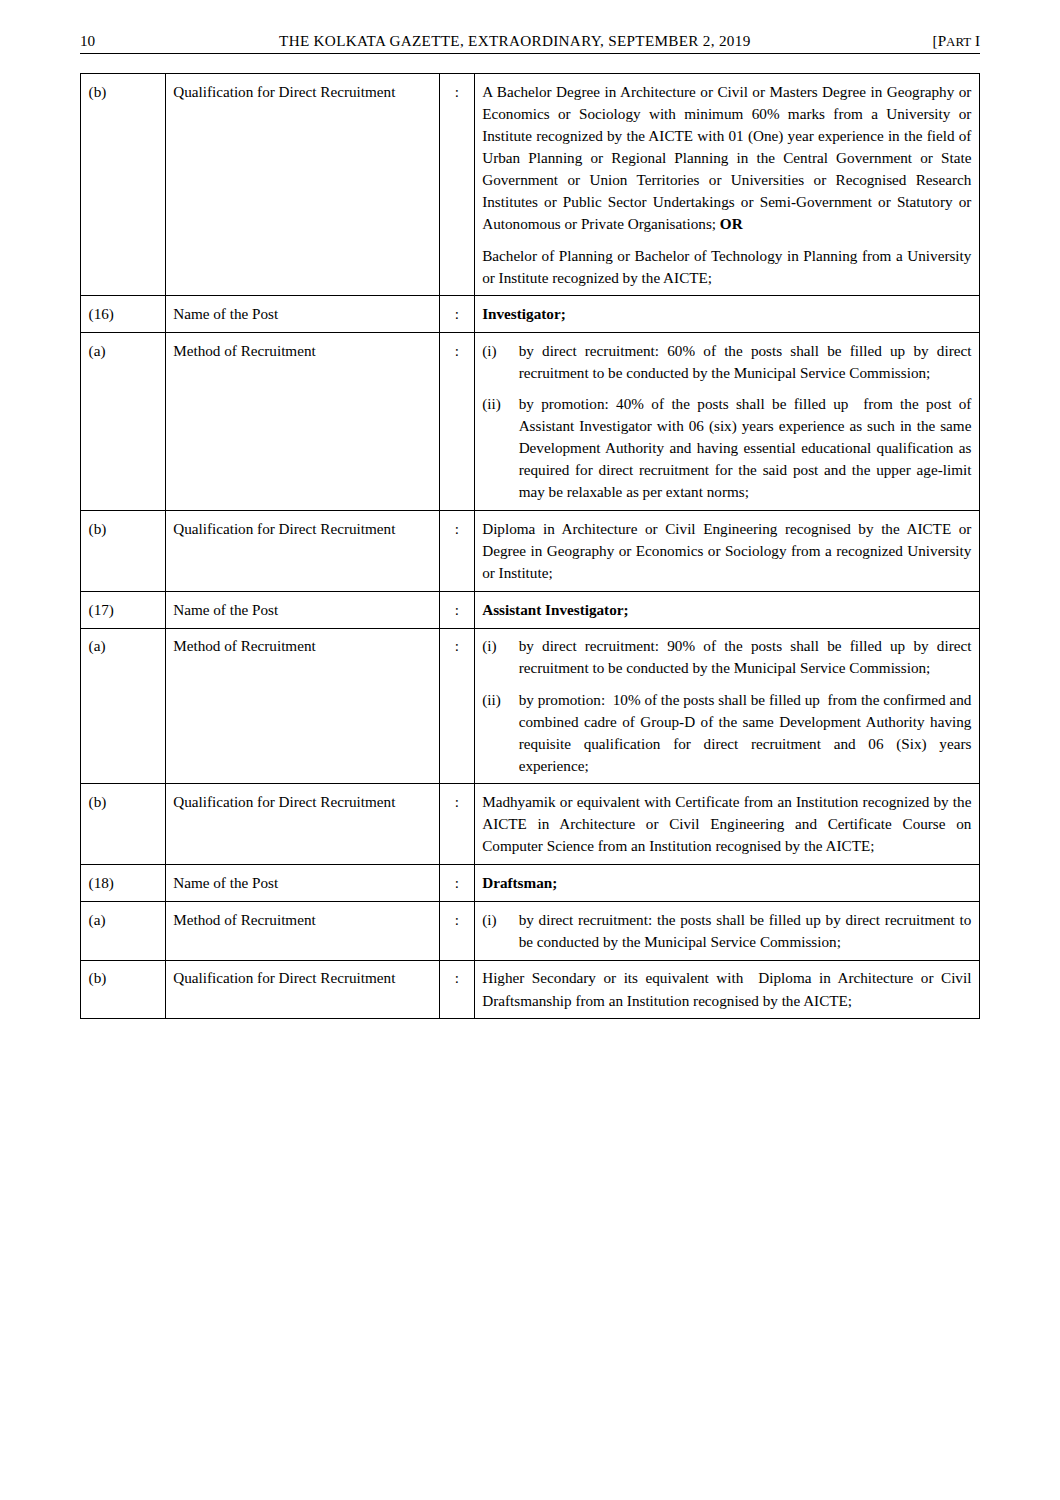10
THE KOLKATA GAZETTE, EXTRAORDINARY, SEPTEMBER 2, 2019
[PART I
| (b) | Qualification for Direct Recruitment | : | A Bachelor Degree in Architecture or Civil or Masters Degree in Geography or Economics or Sociology with minimum 60% marks from a University or Institute recognized by the AICTE with 01 (One) year experience in the field of Urban Planning or Regional Planning in the Central Government or State Government or Union Territories or Universities or Recognised Research Institutes or Public Sector Undertakings or Semi-Government or Statutory or Autonomous or Private Organisations; OR Bachelor of Planning or Bachelor of Technology in Planning from a University or Institute recognized by the AICTE; |
| (16) | Name of the Post | : | Investigator; |
| (a) | Method of Recruitment | : | (i) by direct recruitment: 60% of the posts shall be filled up by direct recruitment to be conducted by the Municipal Service Commission; (ii) by promotion: 40% of the posts shall be filled up from the post of Assistant Investigator with 06 (six) years experience as such in the same Development Authority and having essential educational qualification as required for direct recruitment for the said post and the upper age-limit may be relaxable as per extant norms; |
| (b) | Qualification for Direct Recruitment | : | Diploma in Architecture or Civil Engineering recognised by the AICTE or Degree in Geography or Economics or Sociology from a recognized University or Institute; |
| (17) | Name of the Post | : | Assistant Investigator; |
| (a) | Method of Recruitment | : | (i) by direct recruitment: 90% of the posts shall be filled up by direct recruitment to be conducted by the Municipal Service Commission; (ii) by promotion: 10% of the posts shall be filled up from the confirmed and combined cadre of Group-D of the same Development Authority having requisite qualification for direct recruitment and 06 (Six) years experience; |
| (b) | Qualification for Direct Recruitment | : | Madhyamik or equivalent with Certificate from an Institution recognized by the AICTE in Architecture or Civil Engineering and Certificate Course on Computer Science from an Institution recognised by the AICTE; |
| (18) | Name of the Post | : | Draftsman; |
| (a) | Method of Recruitment | : | (i) by direct recruitment: the posts shall be filled up by direct recruitment to be conducted by the Municipal Service Commission; |
| (b) | Qualification for Direct Recruitment | : | Higher Secondary or its equivalent with Diploma in Architecture or Civil Draftsmanship from an Institution recognised by the AICTE; |